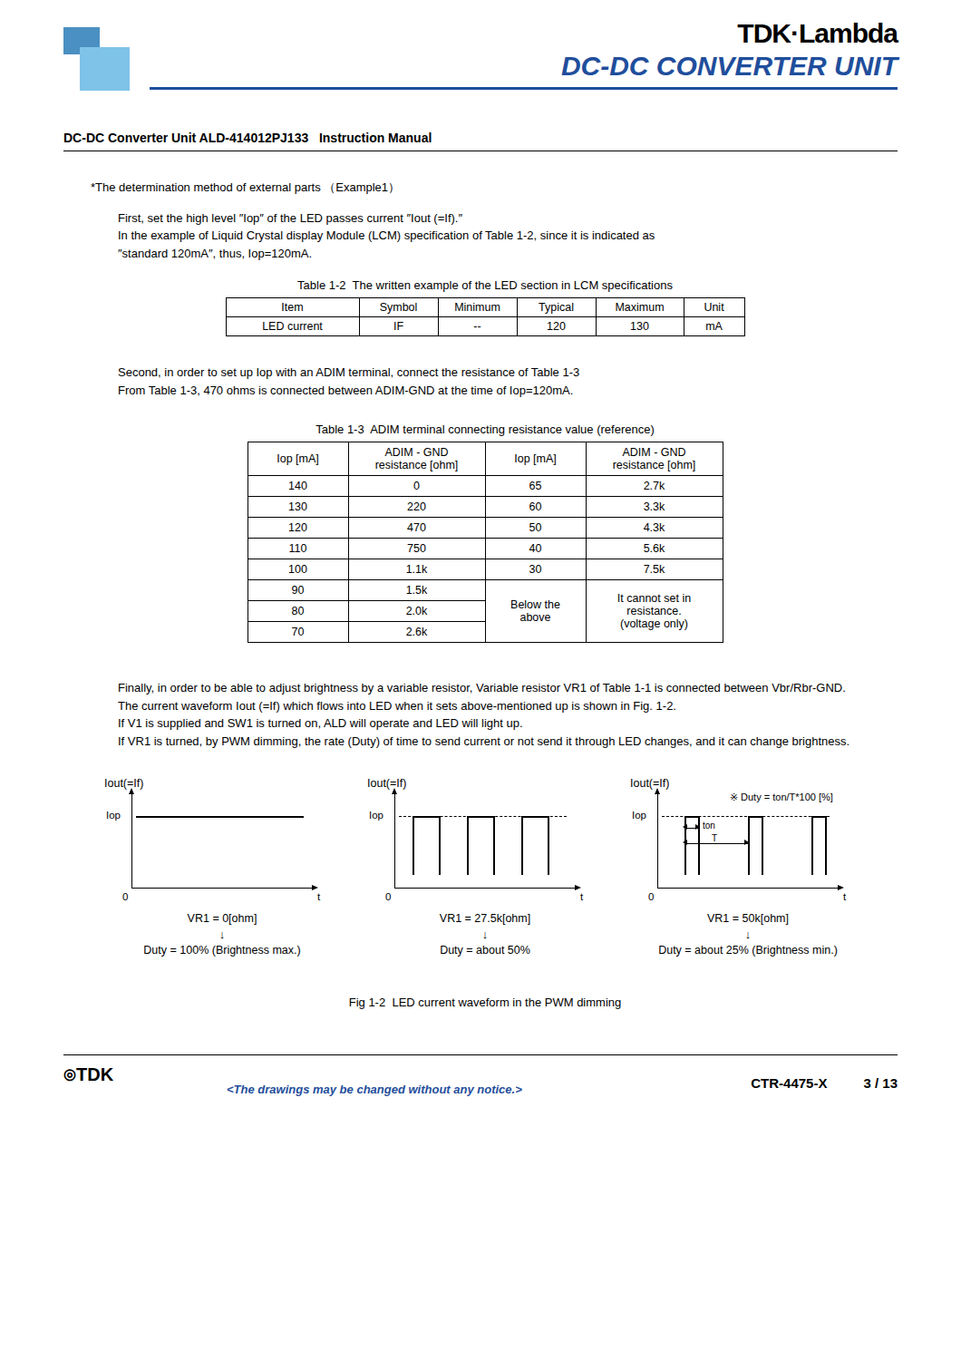TDK·Lambda
DC-DC CONVERTER UNIT
DC-DC Converter Unit ALD-414012PJ133 Instruction Manual
*The determination method of external parts （Example1）
First, set the high level ″Iop″ of the LED passes current ″Iout (=If).″
In the example of Liquid Crystal display Module (LCM) specification of Table 1-2, since it is indicated as
″standard 120mA″, thus, Iop=120mA.
Table 1-2 The written example of the LED section in LCM specifications
| Item | Symbol | Minimum | Typical | Maximum | Unit |
| --- | --- | --- | --- | --- | --- |
| LED current | IF | -- | 120 | 130 | mA |
Second, in order to set up Iop with an ADIM terminal, connect the resistance of Table 1-3
From Table 1-3, 470 ohms is connected between ADIM-GND at the time of Iop=120mA.
Table 1-3 ADIM terminal connecting resistance value (reference)
| Iop [mA] | ADIM - GND resistance [ohm] | Iop [mA] | ADIM - GND resistance [ohm] |
| --- | --- | --- | --- |
| 140 | 0 | 65 | 2.7k |
| 130 | 220 | 60 | 3.3k |
| 120 | 470 | 50 | 4.3k |
| 110 | 750 | 40 | 5.6k |
| 100 | 1.1k | 30 | 7.5k |
| 90 | 1.5k | Below the above | It cannot set in resistance. (voltage only) |
| 80 | 2.0k |
| 70 | 2.6k |
Finally, in order to be able to adjust brightness by a variable resistor, Variable resistor VR1 of Table 1-1 is connected between Vbr/Rbr-GND.
The current waveform Iout (=If) which flows into LED when it sets above-mentioned up is shown in Fig. 1-2.
If V1 is supplied and SW1 is turned on, ALD will operate and LED will light up.
If VR1 is turned, by PWM dimming, the rate (Duty) of time to send current or not send it through LED changes, and it can change brightness.
Iout(=If)
Iop
0
t
VR1 = 0[ohm]
↓
Duty = 100% (Brightness max.)
Iout(=If)
Iop
0
t
VR1 = 27.5k[ohm]
↓
Duty = about 50%
Iout(=If)
※ Duty = ton/T*100 [%]
Iop
0
t
ton
T
VR1 = 50k[ohm]
↓
Duty = about 25% (Brightness min.)
Fig 1-2 LED current waveform in the PWM dimming
◎TDK
<The drawings may be changed without any notice.>
CTR-4475-X3 / 13